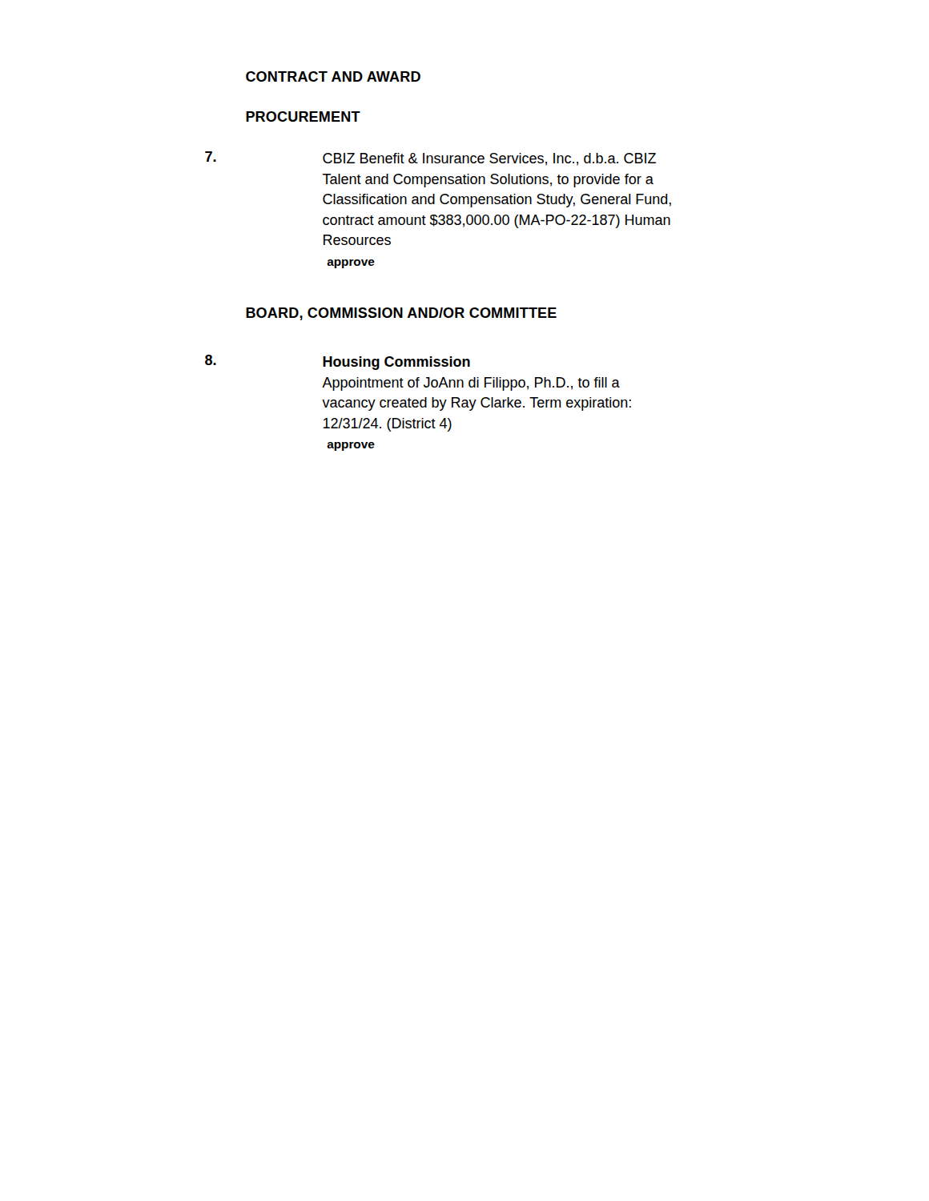CONTRACT AND AWARD
PROCUREMENT
7.
CBIZ Benefit & Insurance Services, Inc., d.b.a. CBIZ Talent and Compensation Solutions, to provide for a Classification and Compensation Study, General Fund, contract amount $383,000.00 (MA-PO-22-187) Human Resources
approve
BOARD, COMMISSION AND/OR COMMITTEE
8.
Housing Commission Appointment of JoAnn di Filippo, Ph.D., to fill a vacancy created by Ray Clarke. Term expiration: 12/31/24. (District 4)
approve